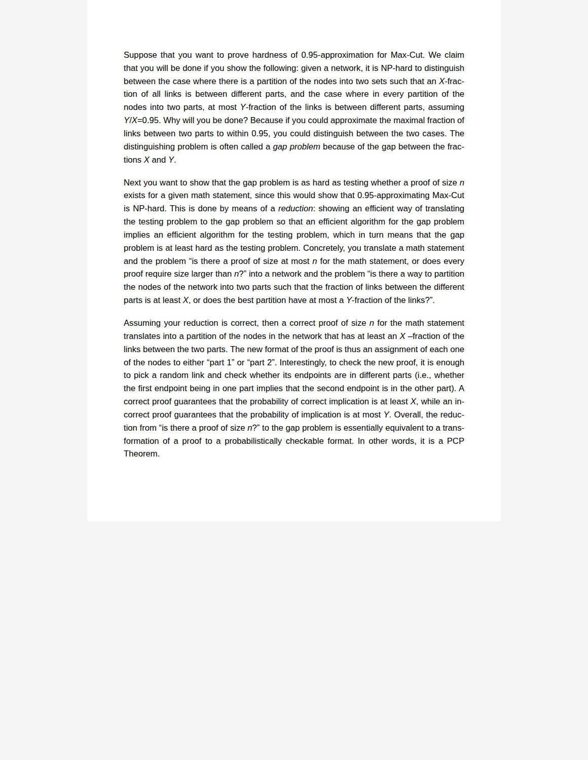Suppose that you want to prove hardness of 0.95-approximation for Max-Cut. We claim that you will be done if you show the following: given a network, it is NP-hard to distinguish between the case where there is a partition of the nodes into two sets such that an X-fraction of all links is between different parts, and the case where in every partition of the nodes into two parts, at most Y-fraction of the links is between different parts, assuming Y/X=0.95. Why will you be done? Because if you could approximate the maximal fraction of links between two parts to within 0.95, you could distinguish between the two cases. The distinguishing problem is often called a gap problem because of the gap between the fractions X and Y.
Next you want to show that the gap problem is as hard as testing whether a proof of size n exists for a given math statement, since this would show that 0.95-approximating Max-Cut is NP-hard. This is done by means of a reduction: showing an efficient way of translating the testing problem to the gap problem so that an efficient algorithm for the gap problem implies an efficient algorithm for the testing problem, which in turn means that the gap problem is at least hard as the testing problem. Concretely, you translate a math statement and the problem “is there a proof of size at most n for the math statement, or does every proof require size larger than n?” into a network and the problem “is there a way to partition the nodes of the network into two parts such that the fraction of links between the different parts is at least X, or does the best partition have at most a Y-fraction of the links?”.
Assuming your reduction is correct, then a correct proof of size n for the math statement translates into a partition of the nodes in the network that has at least an X –fraction of the links between the two parts. The new format of the proof is thus an assignment of each one of the nodes to either “part 1” or “part 2”. Interestingly, to check the new proof, it is enough to pick a random link and check whether its endpoints are in different parts (i.e., whether the first endpoint being in one part implies that the second endpoint is in the other part). A correct proof guarantees that the probability of correct implication is at least X, while an incorrect proof guarantees that the probability of implication is at most Y. Overall, the reduction from “is there a proof of size n?” to the gap problem is essentially equivalent to a transformation of a proof to a probabilistically checkable format. In other words, it is a PCP Theorem.